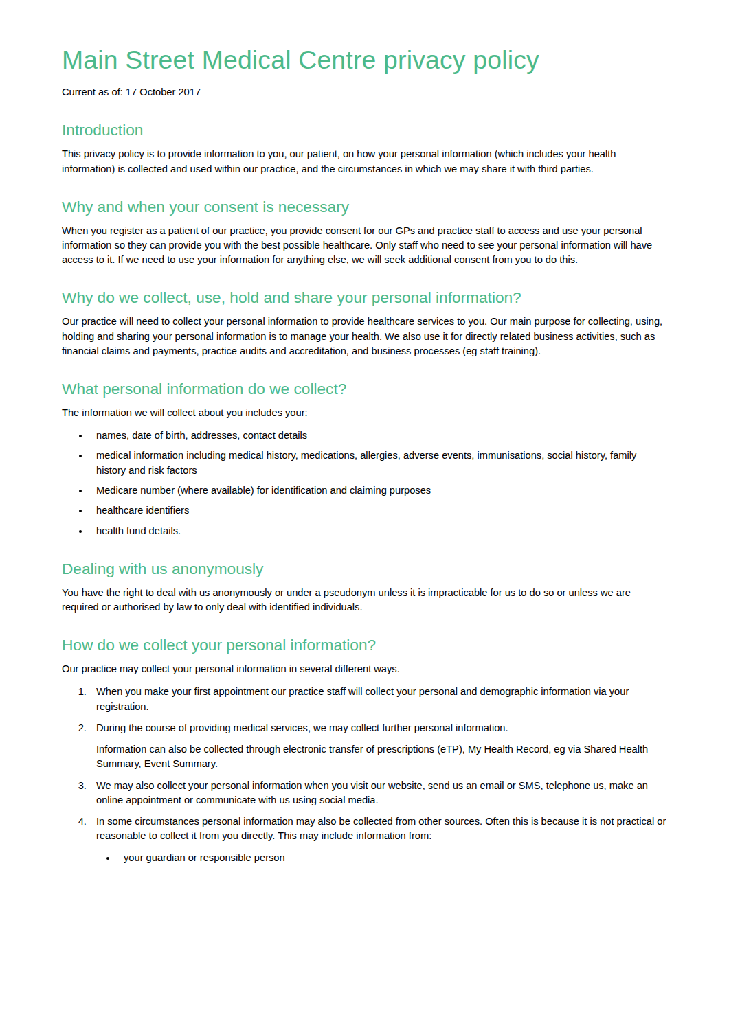Main Street Medical Centre privacy policy
Current as of: 17 October 2017
Introduction
This privacy policy is to provide information to you, our patient, on how your personal information (which includes your health information) is collected and used within our practice, and the circumstances in which we may share it with third parties.
Why and when your consent is necessary
When you register as a patient of our practice, you provide consent for our GPs and practice staff to access and use your personal information so they can provide you with the best possible healthcare. Only staff who need to see your personal information will have access to it. If we need to use your information for anything else, we will seek additional consent from you to do this.
Why do we collect, use, hold and share your personal information?
Our practice will need to collect your personal information to provide healthcare services to you. Our main purpose for collecting, using, holding and sharing your personal information is to manage your health. We also use it for directly related business activities, such as financial claims and payments, practice audits and accreditation, and business processes (eg staff training).
What personal information do we collect?
The information we will collect about you includes your:
names, date of birth, addresses, contact details
medical information including medical history, medications, allergies, adverse events, immunisations, social history, family history and risk factors
Medicare number (where available) for identification and claiming purposes
healthcare identifiers
health fund details.
Dealing with us anonymously
You have the right to deal with us anonymously or under a pseudonym unless it is impracticable for us to do so or unless we are required or authorised by law to only deal with identified individuals.
How do we collect your personal information?
Our practice may collect your personal information in several different ways.
When you make your first appointment our practice staff will collect your personal and demographic information via your registration.
During the course of providing medical services, we may collect further personal information.
Information can also be collected through electronic transfer of prescriptions (eTP), My Health Record, eg via Shared Health Summary, Event Summary.
We may also collect your personal information when you visit our website, send us an email or SMS, telephone us, make an online appointment or communicate with us using social media.
In some circumstances personal information may also be collected from other sources. Often this is because it is not practical or reasonable to collect it from you directly. This may include information from:
your guardian or responsible person